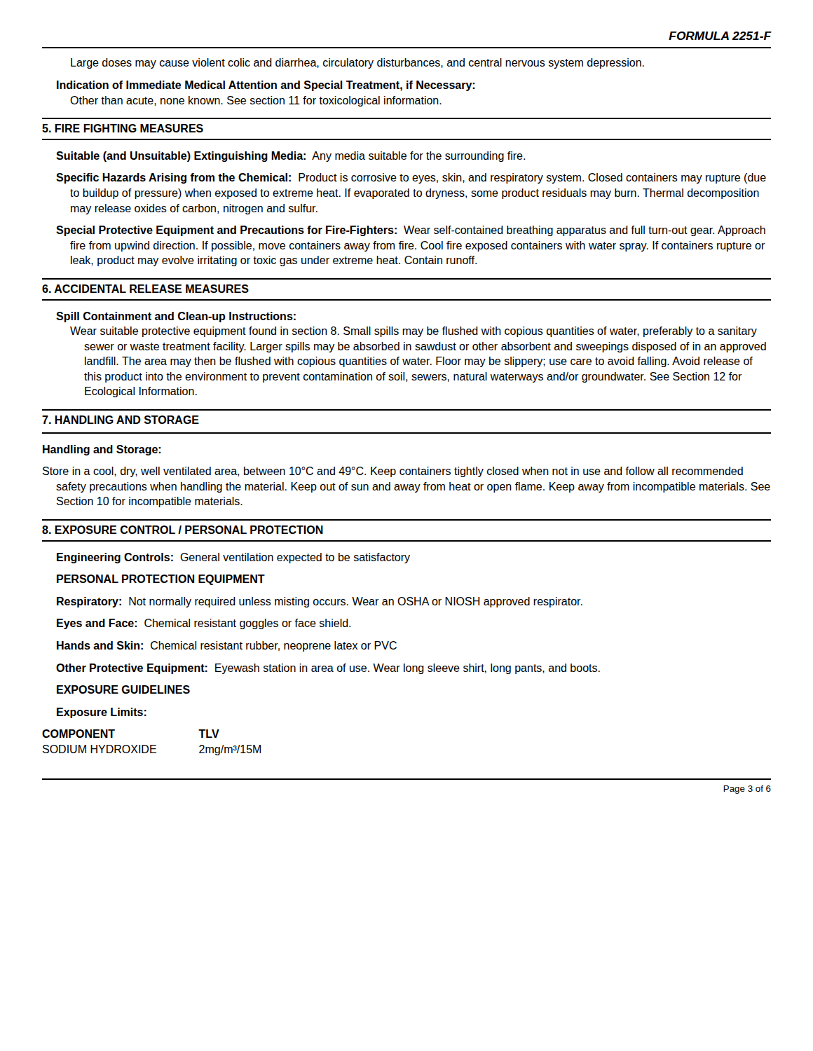FORMULA 2251-F
Large doses may cause violent colic and diarrhea, circulatory disturbances, and central nervous system depression.
Indication of Immediate Medical Attention and Special Treatment, if Necessary:
Other than acute, none known. See section 11 for toxicological information.
5. FIRE FIGHTING MEASURES
Suitable (and Unsuitable) Extinguishing Media: Any media suitable for the surrounding fire.
Specific Hazards Arising from the Chemical: Product is corrosive to eyes, skin, and respiratory system. Closed containers may rupture (due to buildup of pressure) when exposed to extreme heat. If evaporated to dryness, some product residuals may burn. Thermal decomposition may release oxides of carbon, nitrogen and sulfur.
Special Protective Equipment and Precautions for Fire-Fighters: Wear self-contained breathing apparatus and full turn-out gear. Approach fire from upwind direction. If possible, move containers away from fire. Cool fire exposed containers with water spray. If containers rupture or leak, product may evolve irritating or toxic gas under extreme heat. Contain runoff.
6. ACCIDENTAL RELEASE MEASURES
Spill Containment and Clean-up Instructions:
Wear suitable protective equipment found in section 8. Small spills may be flushed with copious quantities of water, preferably to a sanitary sewer or waste treatment facility. Larger spills may be absorbed in sawdust or other absorbent and sweepings disposed of in an approved landfill. The area may then be flushed with copious quantities of water. Floor may be slippery; use care to avoid falling. Avoid release of this product into the environment to prevent contamination of soil, sewers, natural waterways and/or groundwater. See Section 12 for Ecological Information.
7. HANDLING AND STORAGE
Handling and Storage:
Store in a cool, dry, well ventilated area, between 10°C and 49°C. Keep containers tightly closed when not in use and follow all recommended safety precautions when handling the material. Keep out of sun and away from heat or open flame. Keep away from incompatible materials. See Section 10 for incompatible materials.
8. EXPOSURE CONTROL / PERSONAL PROTECTION
Engineering Controls: General ventilation expected to be satisfactory
PERSONAL PROTECTION EQUIPMENT
Respiratory: Not normally required unless misting occurs. Wear an OSHA or NIOSH approved respirator.
Eyes and Face: Chemical resistant goggles or face shield.
Hands and Skin: Chemical resistant rubber, neoprene latex or PVC
Other Protective Equipment: Eyewash station in area of use. Wear long sleeve shirt, long pants, and boots.
EXPOSURE GUIDELINES
Exposure Limits:
| COMPONENT | TLV |
| SODIUM HYDROXIDE | 2mg/m³/15M |
Page 3 of 6